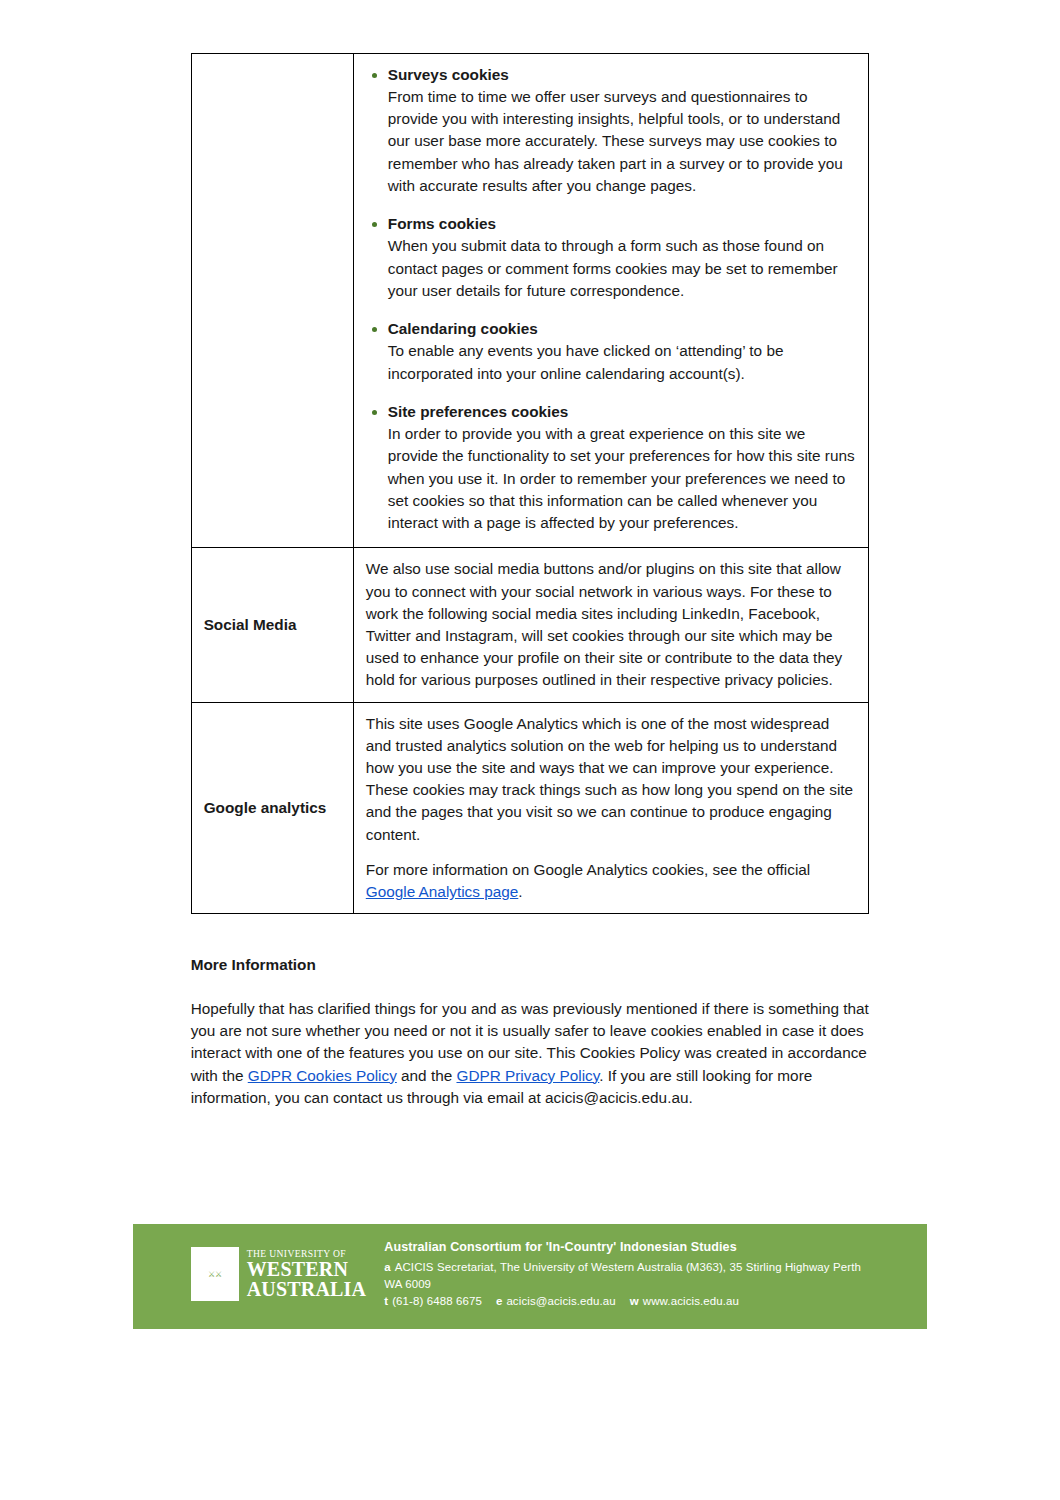| | Surveys cookies From time to time we offer user surveys and questionnaires to provide you with interesting insights, helpful tools, or to understand our user base more accurately. These surveys may use cookies to remember who has already taken part in a survey or to provide you with accurate results after you change pages. Forms cookies When you submit data to through a form such as those found on contact pages or comment forms cookies may be set to remember your user details for future correspondence. Calendaring cookies To enable any events you have clicked on ‘attending’ to be incorporated into your online calendaring account(s). Site preferences cookies In order to provide you with a great experience on this site we provide the functionality to set your preferences for how this site runs when you use it. In order to remember your preferences we need to set cookies so that this information can be called whenever you interact with a page is affected by your preferences. |
| Social Media | We also use social media buttons and/or plugins on this site that allow you to connect with your social network in various ways. For these to work the following social media sites including LinkedIn, Facebook, Twitter and Instagram, will set cookies through our site which may be used to enhance your profile on their site or contribute to the data they hold for various purposes outlined in their respective privacy policies. |
| Google analytics | This site uses Google Analytics which is one of the most widespread and trusted analytics solution on the web for helping us to understand how you use the site and ways that we can improve your experience. These cookies may track things such as how long you spend on the site and the pages that you visit so we can continue to produce engaging content. For more information on Google Analytics cookies, see the official Google Analytics page . |
More Information
Hopefully that has clarified things for you and as was previously mentioned if there is something that you are not sure whether you need or not it is usually safer to leave cookies enabled in case it does interact with one of the features you use on our site. This Cookies Policy was created in accordance with the GDPR Cookies Policy and the GDPR Privacy Policy. If you are still looking for more information, you can contact us through via email at acicis@acicis.edu.au.
⚔⚔
THE UNIVERSITY OF WESTERN AUSTRALIA
Australian Consortium for 'In-Country' Indonesian Studies a ACICIS Secretariat, The University of Western Australia (M363), 35 Stirling Highway Perth WA 6009 t(61-8) 6488 6675 eacicis@acicis.edu.au wwww.acicis.edu.au